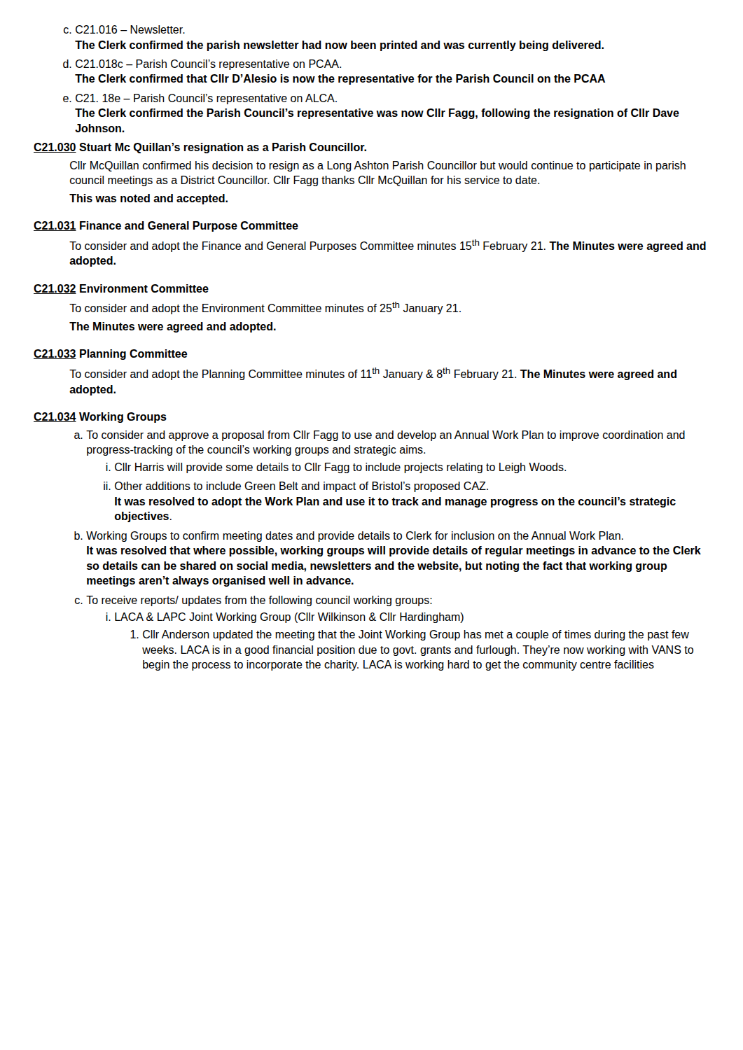C21.016 – Newsletter.
The Clerk confirmed the parish newsletter had now been printed and was currently being delivered.
C21.018c – Parish Council’s representative on PCAA.
The Clerk confirmed that Cllr D’Alesio is now the representative for the Parish Council on the PCAA
C21. 18e – Parish Council’s representative on ALCA.
The Clerk confirmed the Parish Council’s representative was now Cllr Fagg, following the resignation of Cllr Dave Johnson.
C21.030 Stuart Mc Quillan’s resignation as a Parish Councillor.
Cllr McQuillan confirmed his decision to resign as a Long Ashton Parish Councillor but would continue to participate in parish council meetings as a District Councillor. Cllr Fagg thanks Cllr McQuillan for his service to date.
This was noted and accepted.
C21.031 Finance and General Purpose Committee
To consider and adopt the Finance and General Purposes Committee minutes 15th February 21. The Minutes were agreed and adopted.
C21.032 Environment Committee
To consider and adopt the Environment Committee minutes of 25th January 21.
The Minutes were agreed and adopted.
C21.033 Planning Committee
To consider and adopt the Planning Committee minutes of 11th January & 8th February 21. The Minutes were agreed and adopted.
C21.034 Working Groups
To consider and approve a proposal from Cllr Fagg to use and develop an Annual Work Plan to improve coordination and progress-tracking of the council’s working groups and strategic aims.
Cllr Harris will provide some details to Cllr Fagg to include projects relating to Leigh Woods.
Other additions to include Green Belt and impact of Bristol’s proposed CAZ.
It was resolved to adopt the Work Plan and use it to track and manage progress on the council’s strategic objectives.
Working Groups to confirm meeting dates and provide details to Clerk for inclusion on the Annual Work Plan.
It was resolved that where possible, working groups will provide details of regular meetings in advance to the Clerk so details can be shared on social media, newsletters and the website, but noting the fact that working group meetings aren’t always organised well in advance.
To receive reports/ updates from the following council working groups:
LACA & LAPC Joint Working Group (Cllr Wilkinson & Cllr Hardingham)
Cllr Anderson updated the meeting that the Joint Working Group has met a couple of times during the past few weeks. LACA is in a good financial position due to govt. grants and furlough. They’re now working with VANS to begin the process to incorporate the charity. LACA is working hard to get the community centre facilities